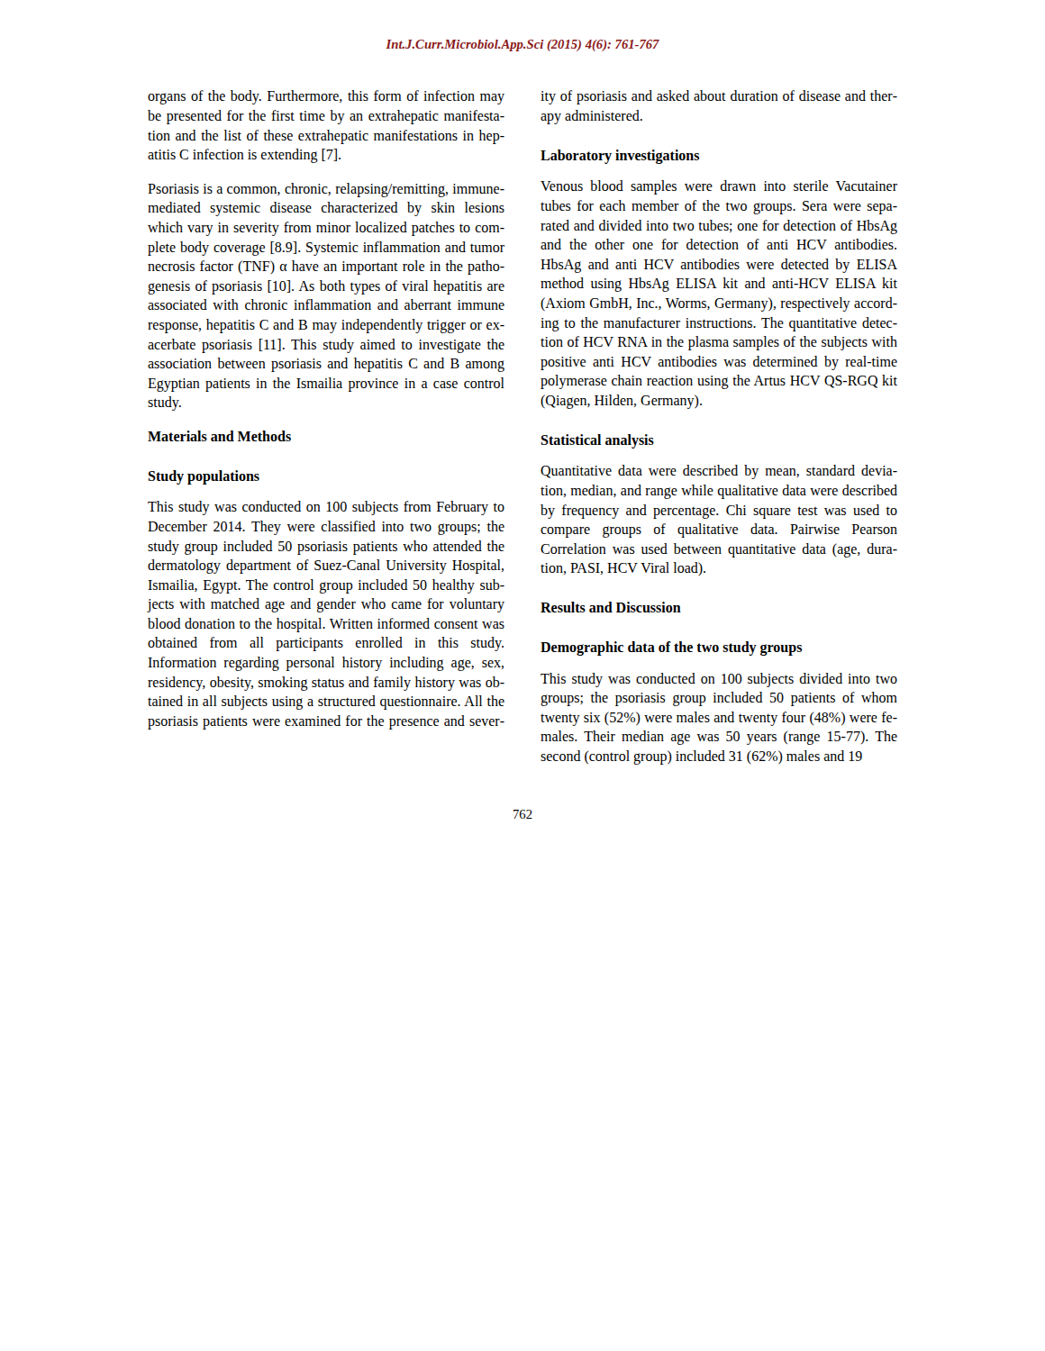Int.J.Curr.Microbiol.App.Sci (2015) 4(6): 761-767
organs of the body. Furthermore, this form of infection may be presented for the first time by an extrahepatic manifestation and the list of these extrahepatic manifestations in hepatitis C infection is extending [7].
Psoriasis is a common, chronic, relapsing/remitting, immune-mediated systemic disease characterized by skin lesions which vary in severity from minor localized patches to complete body coverage [8.9]. Systemic inflammation and tumor necrosis factor (TNF) α have an important role in the pathogenesis of psoriasis [10]. As both types of viral hepatitis are associated with chronic inflammation and aberrant immune response, hepatitis C and B may independently trigger or exacerbate psoriasis [11]. This study aimed to investigate the association between psoriasis and hepatitis C and B among Egyptian patients in the Ismailia province in a case control study.
Materials and Methods
Study populations
This study was conducted on 100 subjects from February to December 2014. They were classified into two groups; the study group included 50 psoriasis patients who attended the dermatology department of Suez-Canal University Hospital, Ismailia, Egypt. The control group included 50 healthy subjects with matched age and gender who came for voluntary blood donation to the hospital. Written informed consent was obtained from all participants enrolled in this study. Information regarding personal history including age, sex, residency, obesity, smoking status and family history was obtained in all subjects using a structured questionnaire. All the psoriasis patients were examined for the presence and severity of psoriasis and asked about duration of disease and therapy administered.
Laboratory investigations
Venous blood samples were drawn into sterile Vacutainer tubes for each member of the two groups. Sera were separated and divided into two tubes; one for detection of HbsAg and the other one for detection of anti HCV antibodies. HbsAg and anti HCV antibodies were detected by ELISA method using HbsAg ELISA kit and anti-HCV ELISA kit (Axiom GmbH, Inc., Worms, Germany), respectively according to the manufacturer instructions. The quantitative detection of HCV RNA in the plasma samples of the subjects with positive anti HCV antibodies was determined by real-time polymerase chain reaction using the Artus HCV QS-RGQ kit (Qiagen, Hilden, Germany).
Statistical analysis
Quantitative data were described by mean, standard deviation, median, and range while qualitative data were described by frequency and percentage. Chi square test was used to compare groups of qualitative data. Pairwise Pearson Correlation was used between quantitative data (age, duration, PASI, HCV Viral load).
Results and Discussion
Demographic data of the two study groups
This study was conducted on 100 subjects divided into two groups; the psoriasis group included 50 patients of whom twenty six (52%) were males and twenty four (48%) were females. Their median age was 50 years (range 15-77). The second (control group) included 31 (62%) males and 19
762